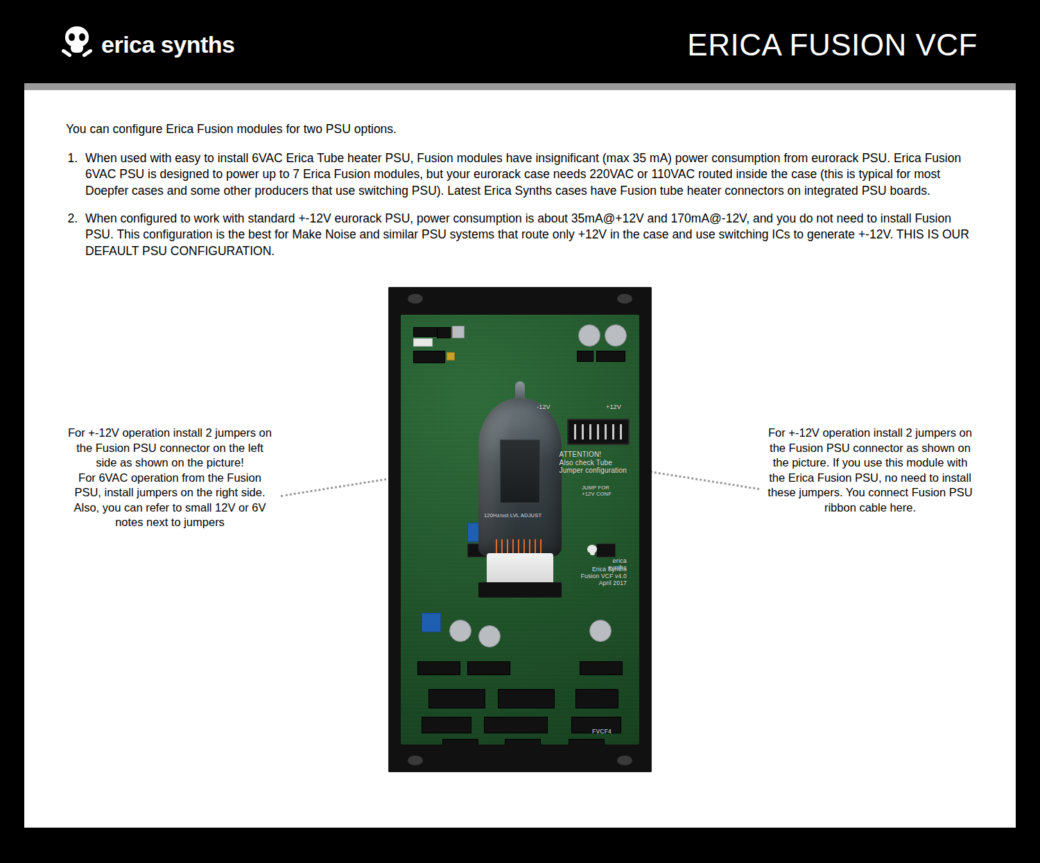erica synths
ERICA FUSION VCF
You can configure Erica Fusion modules for two PSU options.
When used with easy to install 6VAC Erica Tube heater PSU, Fusion modules have insignificant (max 35 mA) power consumption from eurorack PSU. Erica Fusion 6VAC PSU is designed to power up to 7 Erica Fusion modules, but your eurorack case needs 220VAC or 110VAC routed inside the case (this is typical for most Doepfer cases and some other producers that use switching PSU). Latest Erica Synths cases have Fusion tube heater connectors on integrated PSU boards.
When configured to work with standard +-12V eurorack PSU, power consumption is about 35mA@+12V and 170mA@-12V, and you do not need to install Fusion PSU. This configuration is the best for Make Noise and similar PSU systems that route only +12V in the case and use switching ICs to generate +-12V. THIS IS OUR DEFAULT PSU CONFIGURATION.
For +-12V operation install 2 jumpers on the Fusion PSU connector on the left side as shown on the picture!
For 6VAC operation from the Fusion PSU, install jumpers on the right side. Also, you can refer to small 12V or 6V notes next to jumpers
For +-12V operation install 2 jumpers on the Fusion PSU connector as shown on the picture. If you use this module with the Erica Fusion PSU, no need to install these jumpers. You connect Fusion PSU ribbon cable here.
-12V +12V ATTENTION!
Also check Tube
Jumper configuration JUMP FOR
+12V CONF
erica
synths Erica Synths
Fusion VCF v4.0
April 2017 FVCF4 120Hz/oct LVL ADJUST